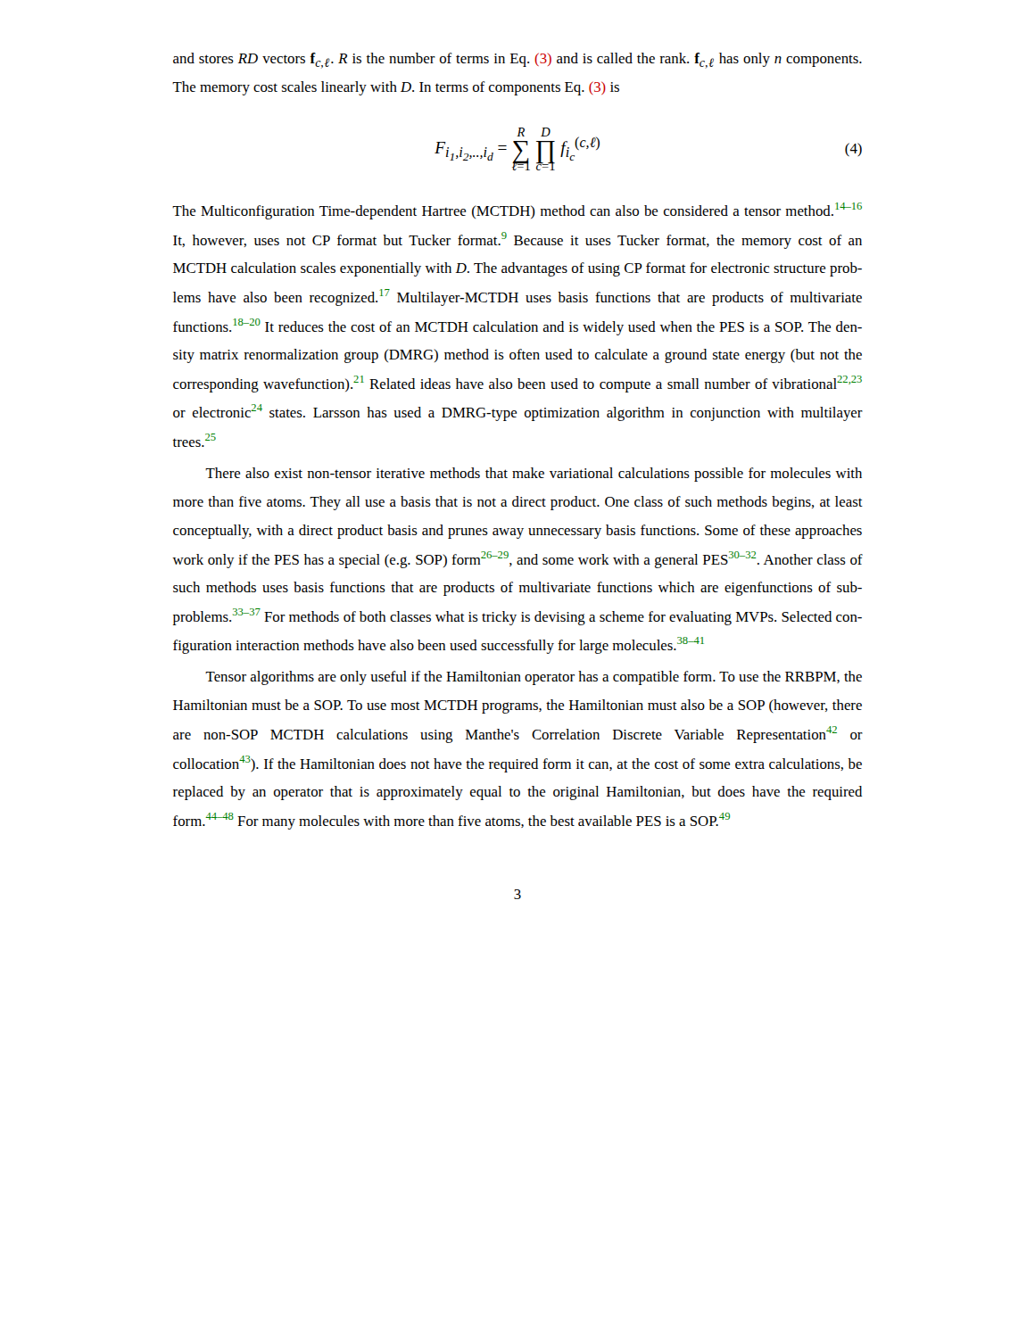and stores RD vectors fc,ℓ. R is the number of terms in Eq. (3) and is called the rank. fc,ℓ has only n components. The memory cost scales linearly with D. In terms of components Eq. (3) is
Fi1,i2,..,id = R ∑ ℓ=1 D ∏ c=1 fic(c,ℓ) (4)
The Multiconfiguration Time-dependent Hartree (MCTDH) method can also be considered a tensor method.14–16 It, however, uses not CP format but Tucker format.9 Because it uses Tucker format, the memory cost of an MCTDH calculation scales exponentially with D. The advantages of using CP format for electronic structure problems have also been recognized.17 Multilayer-MCTDH uses basis functions that are products of multivariate functions.18–20 It reduces the cost of an MCTDH calculation and is widely used when the PES is a SOP. The density matrix renormalization group (DMRG) method is often used to calculate a ground state energy (but not the corresponding wavefunction).21 Related ideas have also been used to compute a small number of vibrational22,23 or electronic24 states. Larsson has used a DMRG-type optimization algorithm in conjunction with multilayer trees.25
There also exist non-tensor iterative methods that make variational calculations possible for molecules with more than five atoms. They all use a basis that is not a direct product. One class of such methods begins, at least conceptually, with a direct product basis and prunes away unnecessary basis functions. Some of these approaches work only if the PES has a special (e.g. SOP) form26–29, and some work with a general PES30–32. Another class of such methods uses basis functions that are products of multivariate functions which are eigenfunctions of sub-problems.33–37 For methods of both classes what is tricky is devising a scheme for evaluating MVPs. Selected configuration interaction methods have also been used successfully for large molecules.38–41
Tensor algorithms are only useful if the Hamiltonian operator has a compatible form. To use the RRBPM, the Hamiltonian must be a SOP. To use most MCTDH programs, the Hamiltonian must also be a SOP (however, there are non-SOP MCTDH calculations using Manthe's Correlation Discrete Variable Representation42 or collocation43). If the Hamiltonian does not have the required form it can, at the cost of some extra calculations, be replaced by an operator that is approximately equal to the original Hamiltonian, but does have the required form.44–48 For many molecules with more than five atoms, the best available PES is a SOP.49
3